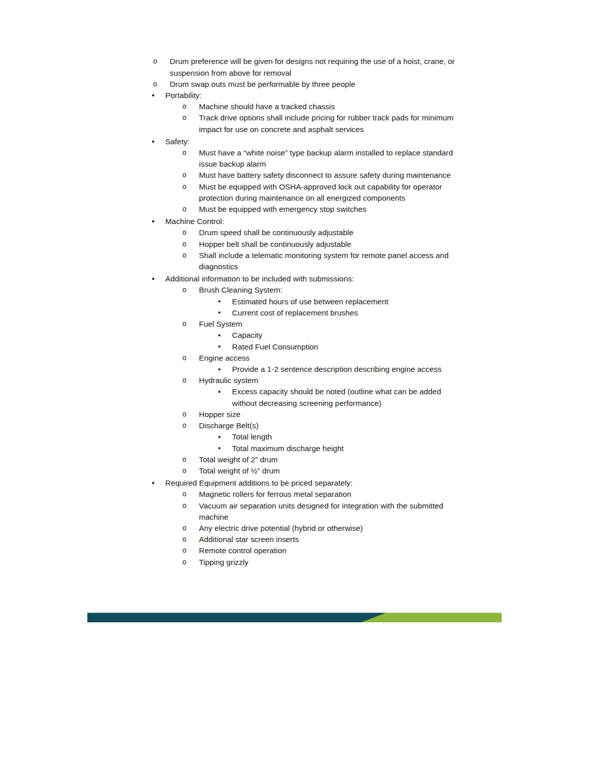Drum preference will be given for designs not requiring the use of a hoist, crane, or suspension from above for removal
Drum swap outs must be performable by three people
Portability:
Machine should have a tracked chassis
Track drive options shall include pricing for rubber track pads for minimum impact for use on concrete and asphalt services
Safety:
Must have a “white noise” type backup alarm installed to replace standard issue backup alarm
Must have battery safety disconnect to assure safety during maintenance
Must be equipped with OSHA-approved lock out capability for operator protection during maintenance on all energized components
Must be equipped with emergency stop switches
Machine Control:
Drum speed shall be continuously adjustable
Hopper belt shall be continuously adjustable
Shall include a telematic monitoring system for remote panel access and diagnostics
Additional information to be included with submissions:
Brush Cleaning System:
Estimated hours of use between replacement
Current cost of replacement brushes
Fuel System
Capacity
Rated Fuel Consumption
Engine access
Provide a 1-2 sentence description describing engine access
Hydraulic system
Excess capacity should be noted (outline what can be added without decreasing screening performance)
Hopper size
Discharge Belt(s)
Total length
Total maximum discharge height
Total weight of 2” drum
Total weight of ½” drum
Required Equipment additions to be priced separately:
Magnetic rollers for ferrous metal separation
Vacuum air separation units designed for integration with the submitted machine
Any electric drive potential (hybrid or otherwise)
Additional star screen inserts
Remote control operation
Tipping grizzly